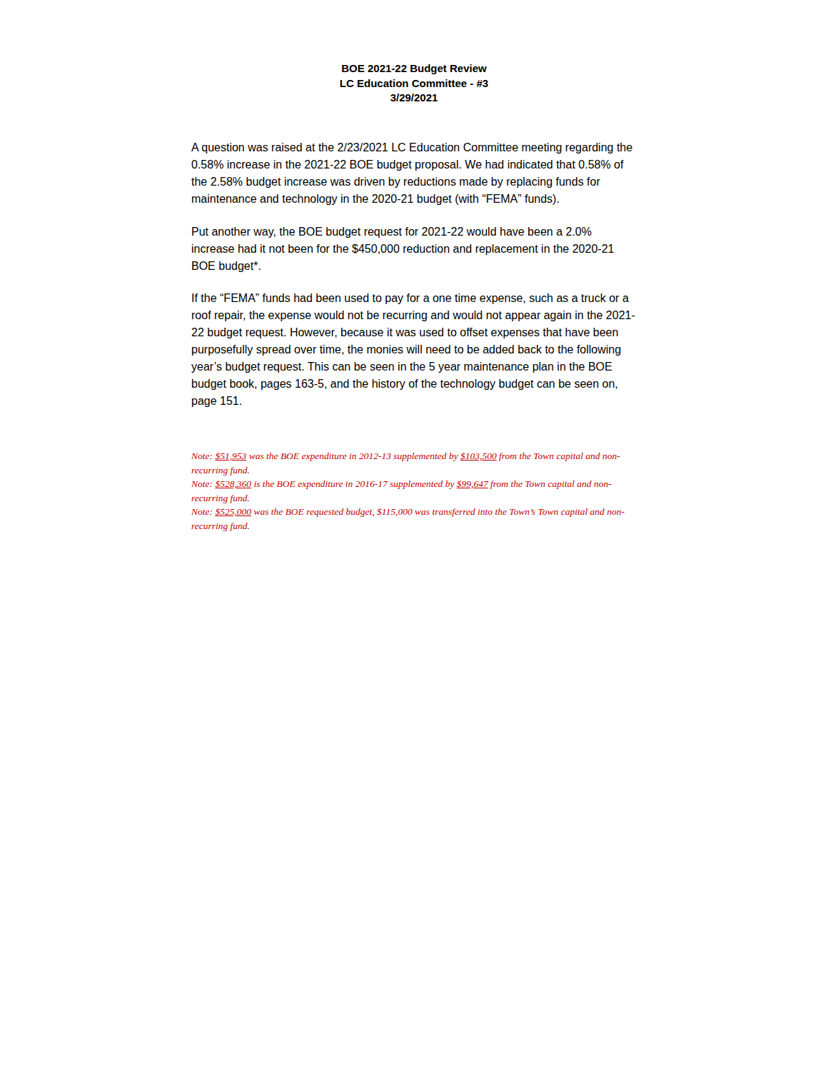BOE 2021-22 Budget Review
LC Education Committee - #3
3/29/2021
A question was raised at the 2/23/2021 LC Education Committee meeting regarding the 0.58% increase in the 2021-22 BOE budget proposal. We had indicated that 0.58% of the 2.58% budget increase was driven by reductions made by replacing funds for maintenance and technology in the 2020-21 budget (with “FEMA” funds).
Put another way, the BOE budget request for 2021-22 would have been a 2.0% increase had it not been for the $450,000 reduction and replacement in the 2020-21 BOE budget*.
If the “FEMA” funds had been used to pay for a one time expense, such as a truck or a roof repair, the expense would not be recurring and would not appear again in the 2021-22 budget request. However, because it was used to offset expenses that have been purposefully spread over time, the monies will need to be added back to the following year’s budget request. This can be seen in the 5 year maintenance plan in the BOE budget book, pages 163-5, and the history of the technology budget can be seen on, page 151.
Note: $51,953 was the BOE expenditure in 2012-13 supplemented by $103,500 from the Town capital and non-recurring fund.
Note: $528,360 is the BOE expenditure in 2016-17 supplemented by $99,647 from the Town capital and non-recurring fund.
Note: $525,000 was the BOE requested budget, $115,000 was transferred into the Town’s Town capital and non-recurring fund.